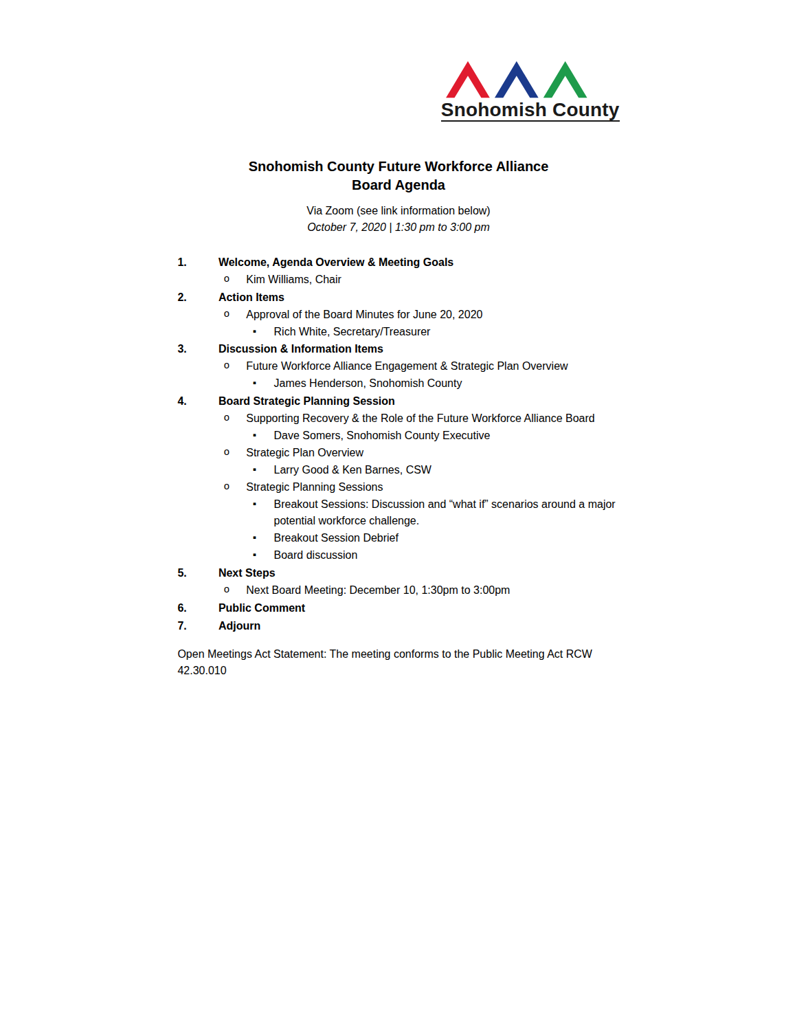Snohomish County
Snohomish County Future Workforce Alliance
Board Agenda
Via Zoom (see link information below)
October 7, 2020 | 1:30 pm to 3:00 pm
1. Welcome, Agenda Overview & Meeting Goals
Kim Williams, Chair
2. Action Items
Approval of the Board Minutes for June 20, 2020
Rich White, Secretary/Treasurer
3. Discussion & Information Items
Future Workforce Alliance Engagement & Strategic Plan Overview
James Henderson, Snohomish County
4. Board Strategic Planning Session
Supporting Recovery & the Role of the Future Workforce Alliance Board
Dave Somers, Snohomish County Executive
Strategic Plan Overview
Larry Good & Ken Barnes, CSW
Strategic Planning Sessions
Breakout Sessions: Discussion and “what if” scenarios around a major potential workforce challenge.
Breakout Session Debrief
Board discussion
5. Next Steps
Next Board Meeting: December 10, 1:30pm to 3:00pm
6. Public Comment
7. Adjourn
Open Meetings Act Statement: The meeting conforms to the Public Meeting Act RCW 42.30.010